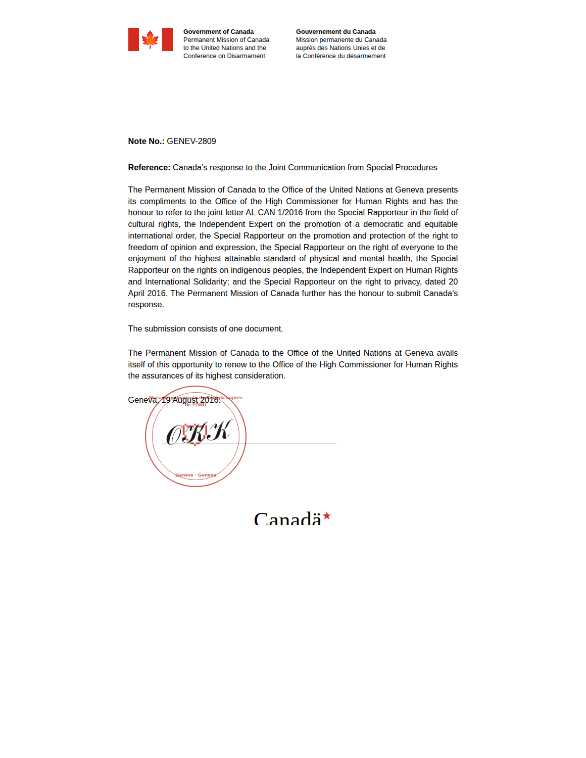🍁
Government of Canada
Permanent Mission of Canada
to the United Nations and the
Conference on Disarmament
Gouvernement du Canada
Mission permanente du Canada
auprès des Nations Unies et de
la Conférence du désarmement
Note No.: GENEV-2809
Reference: Canada’s response to the Joint Communication from Special Procedures
The Permanent Mission of Canada to the Office of the United Nations at Geneva presents its compliments to the Office of the High Commissioner for Human Rights and has the honour to refer to the joint letter AL CAN 1/2016 from the Special Rapporteur in the field of cultural rights, the Independent Expert on the promotion of a democratic and equitable international order, the Special Rapporteur on the promotion and protection of the right to freedom of opinion and expression, the Special Rapporteur on the right of everyone to the enjoyment of the highest attainable standard of physical and mental health, the Special Rapporteur on the rights on indigenous peoples, the Independent Expert on Human Rights and International Solidarity; and the Special Rapporteur on the right to privacy, dated 20 April 2016. The Permanent Mission of Canada further has the honour to submit Canada’s response.
The submission consists of one document.
The Permanent Mission of Canada to the Office of the United Nations at Geneva avails itself of this opportunity to renew to the Office of the High Commissioner for Human Rights the assurances of its highest consideration.
Geneva, 19 August 2016.
Mission permanente du Canada auprès de l’ONU
🛡
Genève · Geneva
𝒪𝒦𝒦
Canadä★